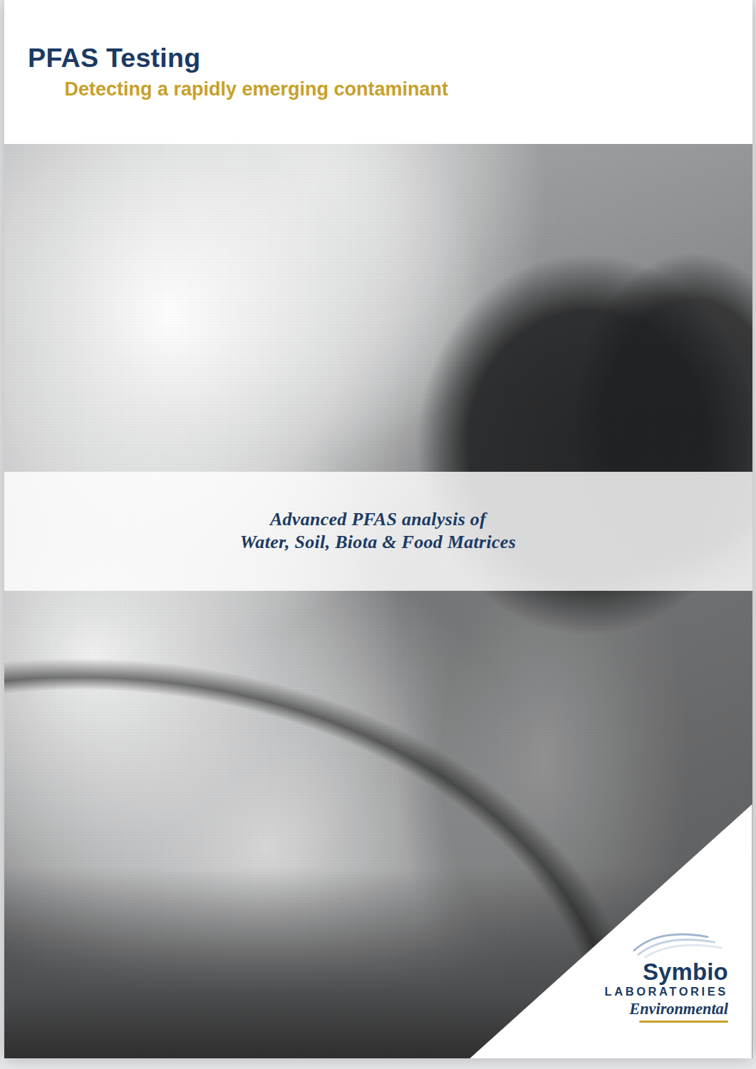PFAS Testing
Detecting a rapidly emerging contaminant
Advanced PFAS analysis of
Water, Soil, Biota & Food Matrices
Symbio LABORATORIES Environmental
Symbio Laboratories Environmental — PFAS testing services